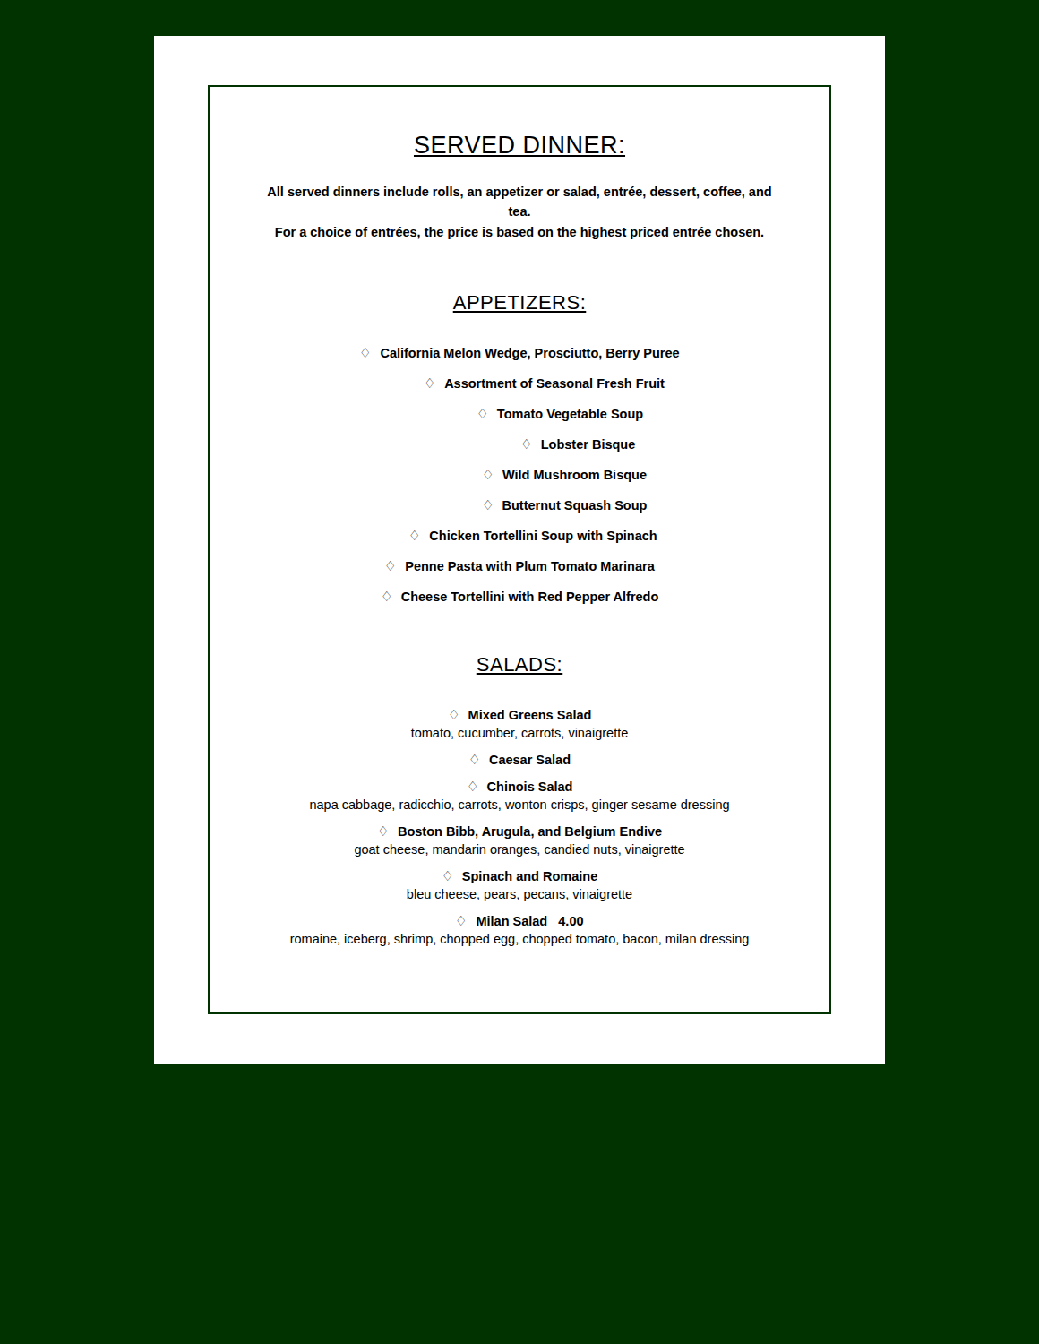SERVED DINNER:
All served dinners include rolls, an appetizer or salad, entrée, dessert, coffee, and tea.
For a choice of entrées, the price is based on the highest priced entrée chosen.
APPETIZERS:
♢California Melon Wedge, Prosciutto, Berry Puree
♢Assortment of Seasonal Fresh Fruit
♢Tomato Vegetable Soup
♢Lobster Bisque
♢Wild Mushroom Bisque
♢Butternut Squash Soup
♢Chicken Tortellini Soup with Spinach
♢Penne Pasta with Plum Tomato Marinara
♢Cheese Tortellini with Red Pepper Alfredo
SALADS:
♢Mixed Greens Salad tomato, cucumber, carrots, vinaigrette
♢Caesar Salad
♢Chinois Salad napa cabbage, radicchio, carrots, wonton crisps, ginger sesame dressing
♢Boston Bibb, Arugula, and Belgium Endive goat cheese, mandarin oranges, candied nuts, vinaigrette
♢Spinach and Romaine bleu cheese, pears, pecans, vinaigrette
♢Milan Salad 4.00 romaine, iceberg, shrimp, chopped egg, chopped tomato, bacon, milan dressing